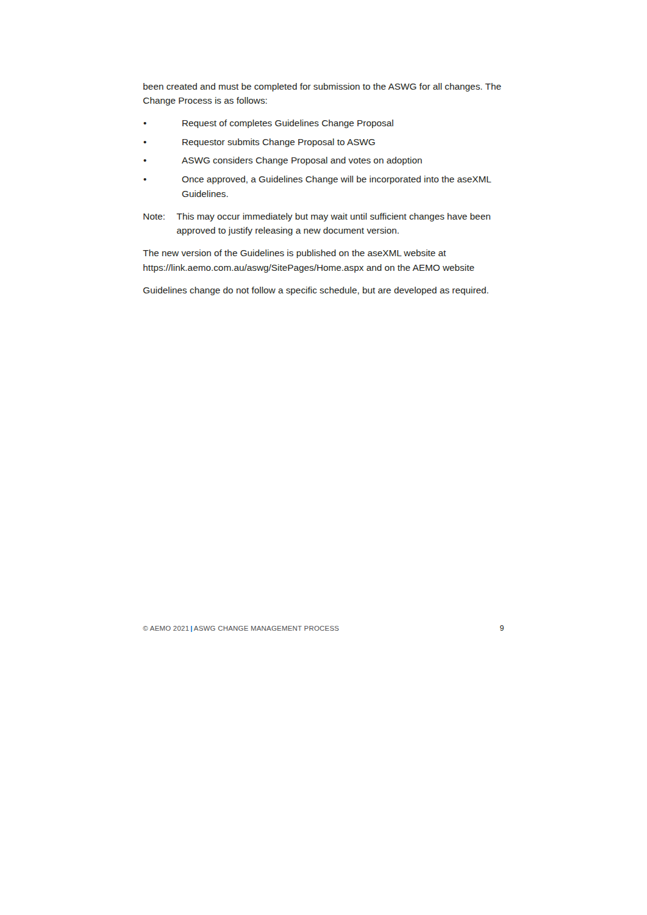been created and must be completed for submission to the ASWG for all changes. The Change Process is as follows:
•Request of completes Guidelines Change Proposal
•Requestor submits Change Proposal to ASWG
•ASWG considers Change Proposal and votes on adoption
•Once approved, a Guidelines Change will be incorporated into the aseXML Guidelines.
Note: This may occur immediately but may wait until sufficient changes have been approved to justify releasing a new document version.
The new version of the Guidelines is published on the aseXML website at
https://link.aemo.com.au/aswg/SitePages/Home.aspx and on the AEMO website
Guidelines change do not follow a specific schedule, but are developed as required.
© AEMO 2021|ASWG CHANGE MANAGEMENT PROCESS
9